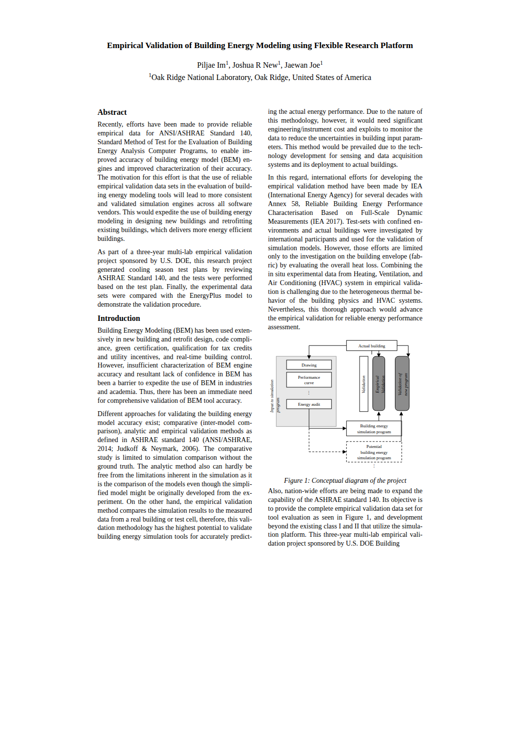Empirical Validation of Building Energy Modeling using Flexible Research Platform
Piljae Im1, Joshua R New1, Jaewan Joe1
1Oak Ridge National Laboratory, Oak Ridge, United States of America
Abstract
Recently, efforts have been made to provide reliable empirical data for ANSI/ASHRAE Standard 140, Standard Method of Test for the Evaluation of Building Energy Analysis Computer Programs, to enable improved accuracy of building energy model (BEM) engines and improved characterization of their accuracy. The motivation for this effort is that the use of reliable empirical validation data sets in the evaluation of building energy modeling tools will lead to more consistent and validated simulation engines across all software vendors. This would expedite the use of building energy modeling in designing new buildings and retrofitting existing buildings, which delivers more energy efficient buildings.
As part of a three-year multi-lab empirical validation project sponsored by U.S. DOE, this research project generated cooling season test plans by reviewing ASHRAE Standard 140, and the tests were performed based on the test plan. Finally, the experimental data sets were compared with the EnergyPlus model to demonstrate the validation procedure.
Introduction
Building Energy Modeling (BEM) has been used extensively in new building and retrofit design, code compliance, green certification, qualification for tax credits and utility incentives, and real-time building control. However, insufficient characterization of BEM engine accuracy and resultant lack of confidence in BEM has been a barrier to expedite the use of BEM in industries and academia. Thus, there has been an immediate need for comprehensive validation of BEM tool accuracy.
Different approaches for validating the building energy model accuracy exist; comparative (inter-model comparison), analytic and empirical validation methods as defined in ASHRAE standard 140 (ANSI/ASHRAE, 2014; Judkoff & Neymark, 2006). The comparative study is limited to simulation comparison without the ground truth. The analytic method also can hardly be free from the limitations inherent in the simulation as it is the comparison of the models even though the simplified model might be originally developed from the experiment. On the other hand, the empirical validation method compares the simulation results to the measured data from a real building or test cell, therefore, this validation methodology has the highest potential to validate building energy simulation tools for accurately predicting the actual energy performance. Due to the nature of this methodology, however, it would need significant engineering/instrument cost and exploits to monitor the data to reduce the uncertainties in building input parameters. This method would be prevailed due to the technology development for sensing and data acquisition systems and its deployment to actual buildings.
In this regard, international efforts for developing the empirical validation method have been made by IEA (International Energy Agency) for several decades with Annex 58, Reliable Building Energy Performance Characterisation Based on Full-Scale Dynamic Measurements (IEA 2017). Test-sets with confined environments and actual buildings were investigated by international participants and used for the validation of simulation models. However, those efforts are limited only to the investigation on the building envelope (fabric) by evaluating the overall heat loss. Combining the in situ experimental data from Heating, Ventilation, and Air Conditioning (HVAC) system in empirical validation is challenging due to the heterogeneous thermal behavior of the building physics and HVAC systems. Nevertheless, this thorough approach would advance the empirical validation for reliable energy performance assessment.
Actual building Input to simulation program Drawing Performance curve ⋮ Energy audit Validation Empirical Validation Validation of new program Building energy simulation program Potential building energy simulation program ⋮
Figure 1: Conceptual diagram of the project
Also, nation-wide efforts are being made to expand the capability of the ASHRAE standard 140. Its objective is to provide the complete empirical validation data set for tool evaluation as seen in Figure 1, and development beyond the existing class I and II that utilize the simulation platform. This three-year multi-lab empirical validation project sponsored by U.S. DOE Building